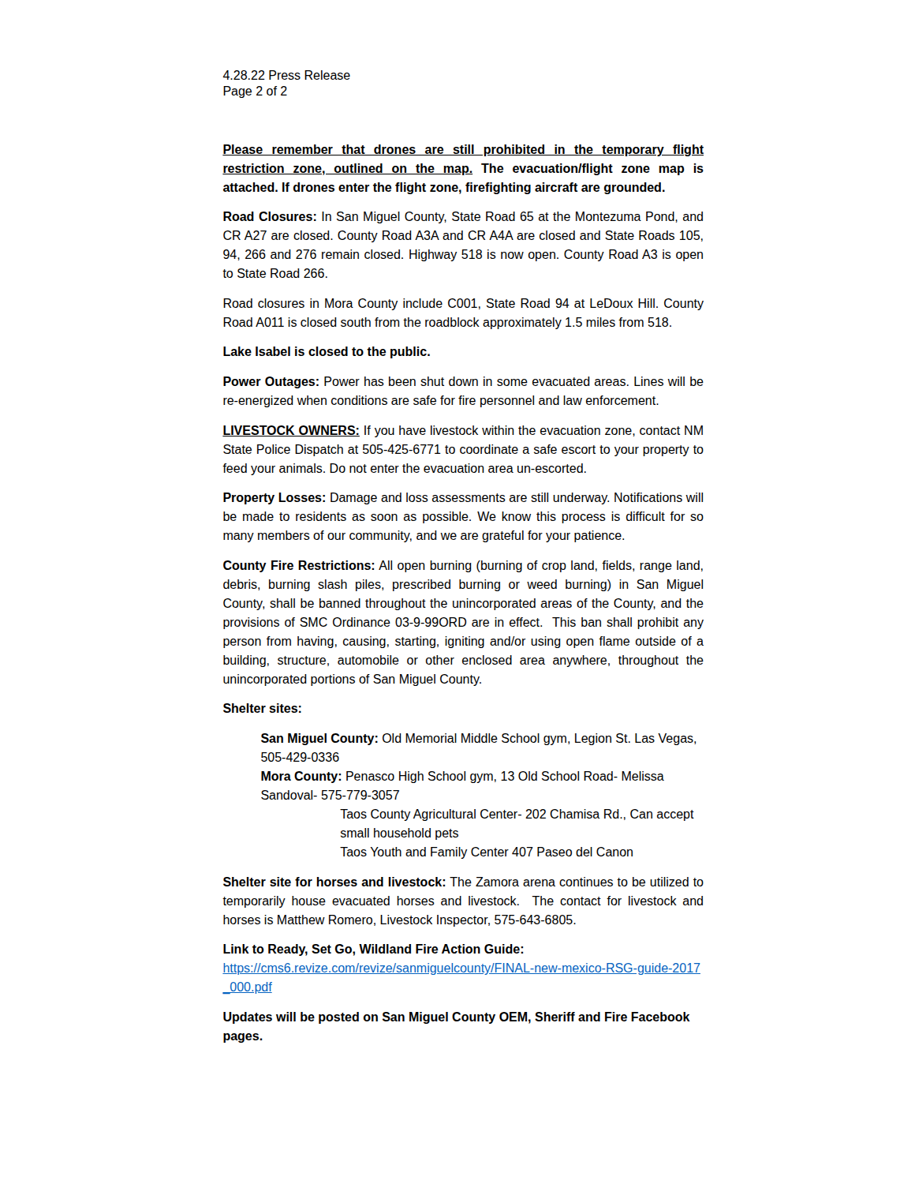4.28.22 Press Release
Page 2 of 2
Please remember that drones are still prohibited in the temporary flight restriction zone, outlined on the map. The evacuation/flight zone map is attached. If drones enter the flight zone, firefighting aircraft are grounded.
Road Closures: In San Miguel County, State Road 65 at the Montezuma Pond, and CR A27 are closed. County Road A3A and CR A4A are closed and State Roads 105, 94, 266 and 276 remain closed. Highway 518 is now open. County Road A3 is open to State Road 266.
Road closures in Mora County include C001, State Road 94 at LeDoux Hill. County Road A011 is closed south from the roadblock approximately 1.5 miles from 518.
Lake Isabel is closed to the public.
Power Outages: Power has been shut down in some evacuated areas. Lines will be re-energized when conditions are safe for fire personnel and law enforcement.
LIVESTOCK OWNERS: If you have livestock within the evacuation zone, contact NM State Police Dispatch at 505-425-6771 to coordinate a safe escort to your property to feed your animals. Do not enter the evacuation area un-escorted.
Property Losses: Damage and loss assessments are still underway. Notifications will be made to residents as soon as possible. We know this process is difficult for so many members of our community, and we are grateful for your patience.
County Fire Restrictions: All open burning (burning of crop land, fields, range land, debris, burning slash piles, prescribed burning or weed burning) in San Miguel County, shall be banned throughout the unincorporated areas of the County, and the provisions of SMC Ordinance 03-9-99ORD are in effect. This ban shall prohibit any person from having, causing, starting, igniting and/or using open flame outside of a building, structure, automobile or other enclosed area anywhere, throughout the unincorporated portions of San Miguel County.
Shelter sites:
San Miguel County: Old Memorial Middle School gym, Legion St. Las Vegas, 505-429-0336
Mora County: Penasco High School gym, 13 Old School Road- Melissa Sandoval- 575-779-3057 Taos County Agricultural Center- 202 Chamisa Rd., Can accept small household pets Taos Youth and Family Center 407 Paseo del Canon
Shelter site for horses and livestock: The Zamora arena continues to be utilized to temporarily house evacuated horses and livestock. The contact for livestock and horses is Matthew Romero, Livestock Inspector, 575-643-6805.
Link to Ready, Set Go, Wildland Fire Action Guide:
https://cms6.revize.com/revize/sanmiguelcounty/FINAL-new-mexico-RSG-guide-2017_000.pdf
Updates will be posted on San Miguel County OEM, Sheriff and Fire Facebook pages.